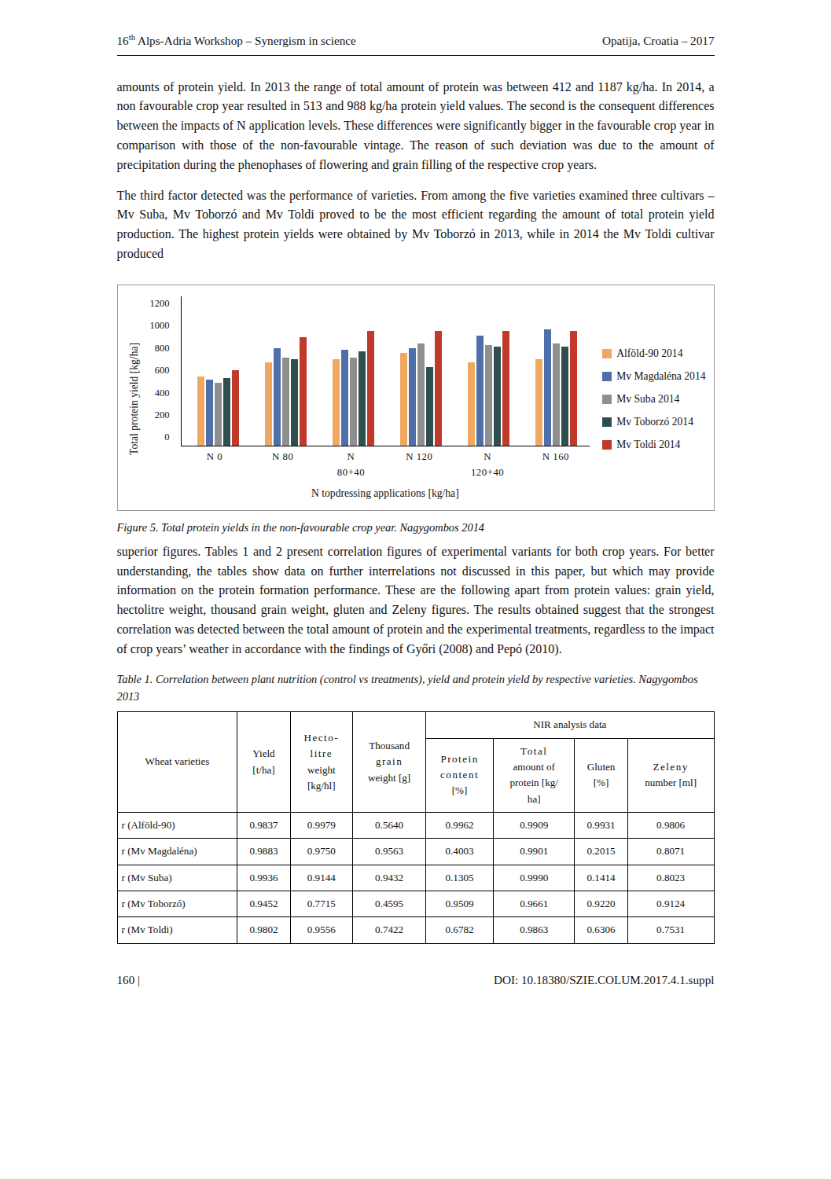16th Alps-Adria Workshop – Synergism in science
Opatija, Croatia – 2017
amounts of protein yield. In 2013 the range of total amount of protein was between 412 and 1187 kg/ha. In 2014, a non favourable crop year resulted in 513 and 988 kg/ha protein yield values. The second is the consequent differences between the impacts of N application levels. These differences were significantly bigger in the favourable crop year in comparison with those of the non-favourable vintage. The reason of such deviation was due to the amount of precipitation during the phenophases of flowering and grain filling of the respective crop years.
The third factor detected was the performance of varieties. From among the five varieties examined three cultivars – Mv Suba, Mv Toborzó and Mv Toldi proved to be the most efficient regarding the amount of total protein yield production. The highest protein yields were obtained by Mv Toborzó in 2013, while in 2014 the Mv Toldi cultivar produced
Total protein yield [kg/ha]
120010008006004002000
N 0 N 80 N
80+40 N 120 N
120+40 N 160
N topdressing applications [kg/ha]
Alföld-90 2014
Mv Magdaléna 2014
Mv Suba 2014
Mv Toborzó 2014
Mv Toldi 2014
Figure 5. Total protein yields in the non-favourable crop year. Nagygombos 2014
superior figures. Tables 1 and 2 present correlation figures of experimental variants for both crop years. For better understanding, the tables show data on further interrelations not discussed in this paper, but which may provide information on the protein formation performance. These are the following apart from protein values: grain yield, hectolitre weight, thousand grain weight, gluten and Zeleny figures. The results obtained suggest that the strongest correlation was detected between the total amount of protein and the experimental treatments, regardless to the impact of crop years’ weather in accordance with the findings of Győri (2008) and Pepó (2010).
Table 1. Correlation between plant nutrition (control vs treatments), yield and protein yield by respective varieties. Nagygombos 2013
| Wheat varieties | Yield [t/ha] | Hecto- litre weight [kg/hl] | Thousand grain weight [g] | NIR analysis data |
| --- | --- | --- | --- | --- |
| Protein content [%] | Total amount of protein [kg/ ha] | Gluten [%] | Zeleny number [ml] |
| r (Alföld-90) | 0.9837 | 0.9979 | 0.5640 | 0.9962 | 0.9909 | 0.9931 | 0.9806 |
| r (Mv Magdaléna) | 0.9883 | 0.9750 | 0.9563 | 0.4003 | 0.9901 | 0.2015 | 0.8071 |
| r (Mv Suba) | 0.9936 | 0.9144 | 0.9432 | 0.1305 | 0.9990 | 0.1414 | 0.8023 |
| r (Mv Toborzó) | 0.9452 | 0.7715 | 0.4595 | 0.9509 | 0.9661 | 0.9220 | 0.9124 |
| r (Mv Toldi) | 0.9802 | 0.9556 | 0.7422 | 0.6782 | 0.9863 | 0.6306 | 0.7531 |
160 |
DOI: 10.18380/SZIE.COLUM.2017.4.1.suppl